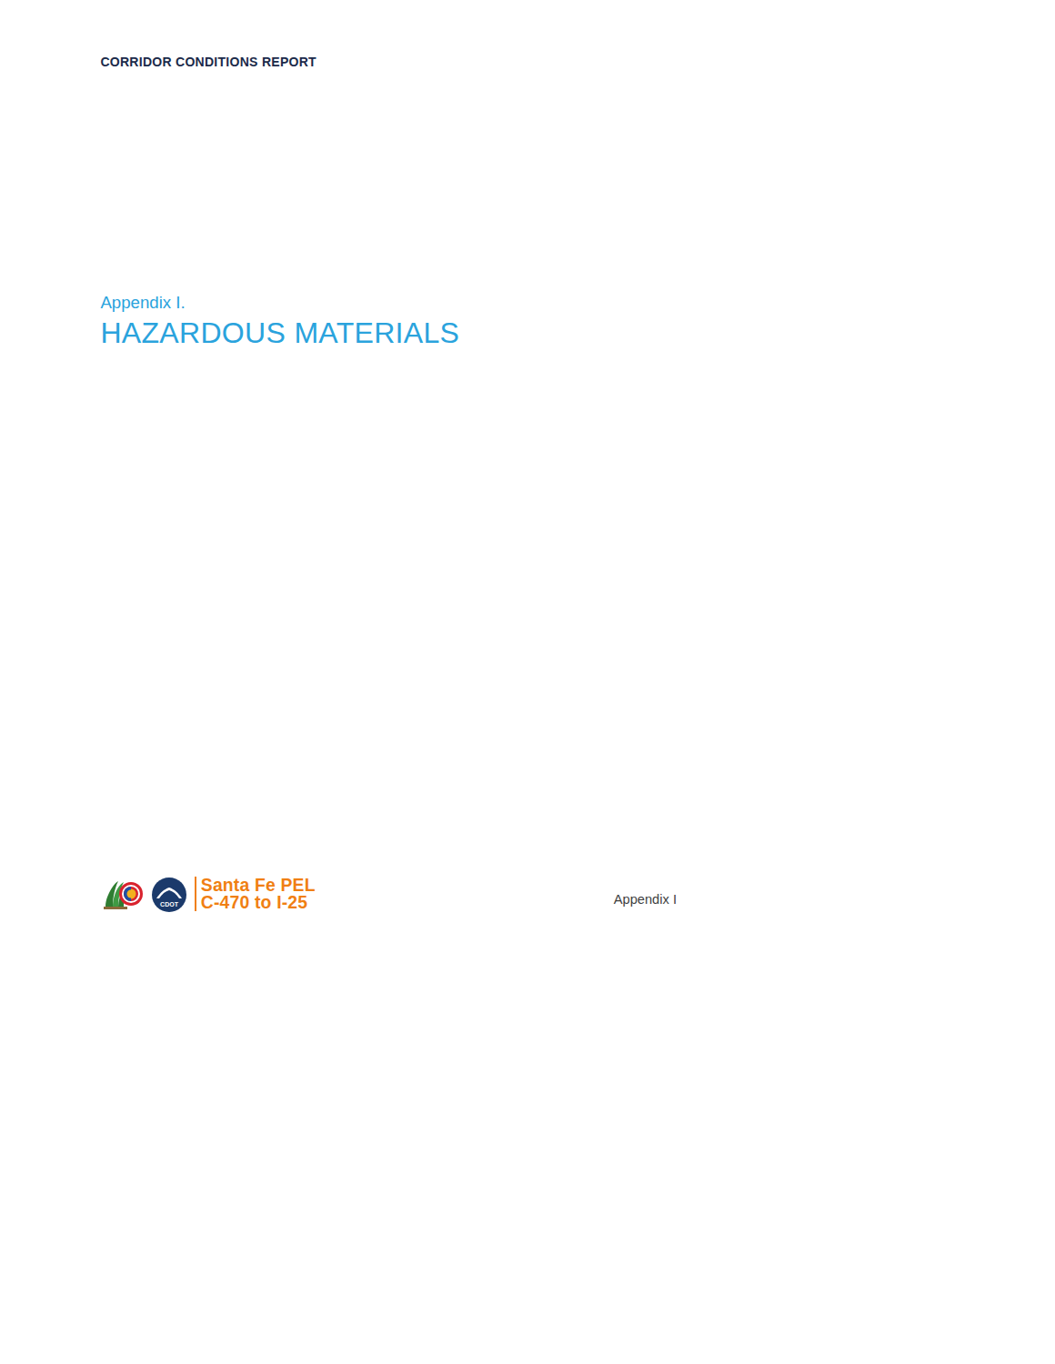CORRIDOR CONDITIONS REPORT
Appendix I.
HAZARDOUS MATERIALS
CDOT
Santa Fe PEL
C-470 to I-25
Appendix I